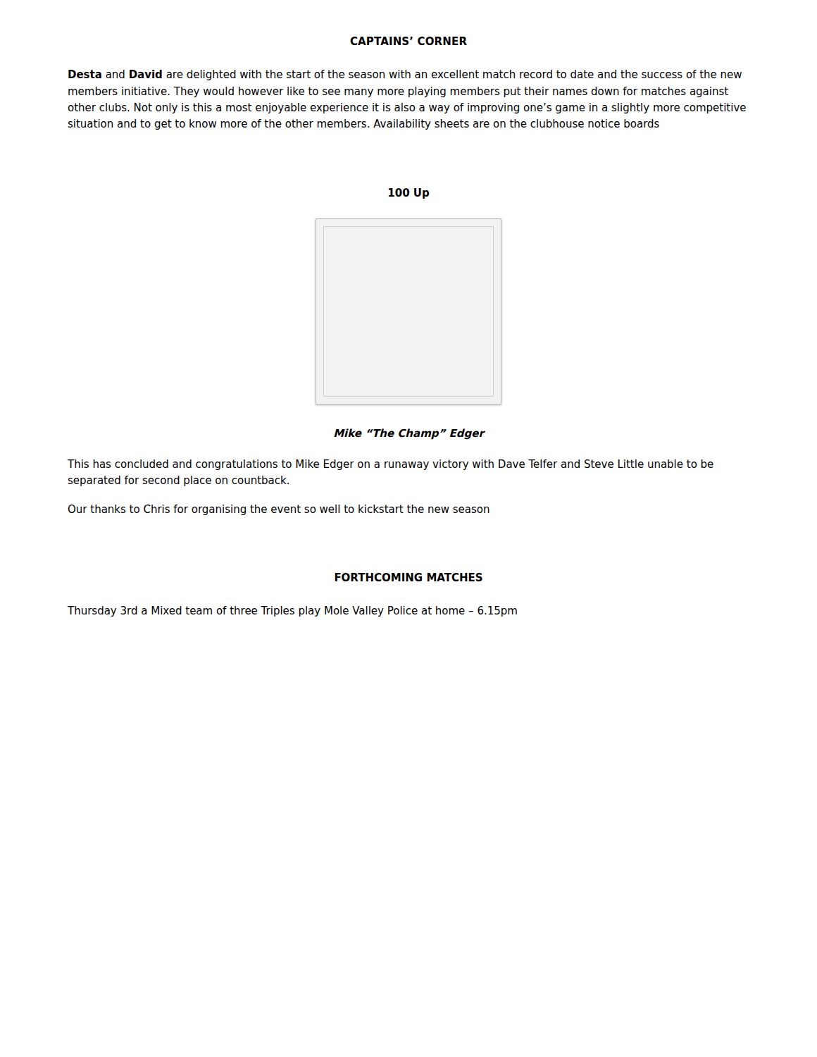CAPTAINS’ CORNER
Desta and David are delighted with the start of the season with an excellent match record to date and the success of the new members initiative. They would however like to see many more playing members put their names down for matches against other clubs. Not only is this a most enjoyable experience it is also a way of improving one’s game in a slightly more competitive situation and to get to know more of the other members. Availability sheets are on the clubhouse notice boards
100 Up
Mike “The Champ” Edger
This has concluded and congratulations to Mike Edger on a runaway victory with Dave Telfer and Steve Little unable to be separated for second place on countback.
Our thanks to Chris for organising the event so well to kickstart the new season
FORTHCOMING MATCHES
Thursday 3rd a Mixed team of three Triples play Mole Valley Police at home – 6.15pm